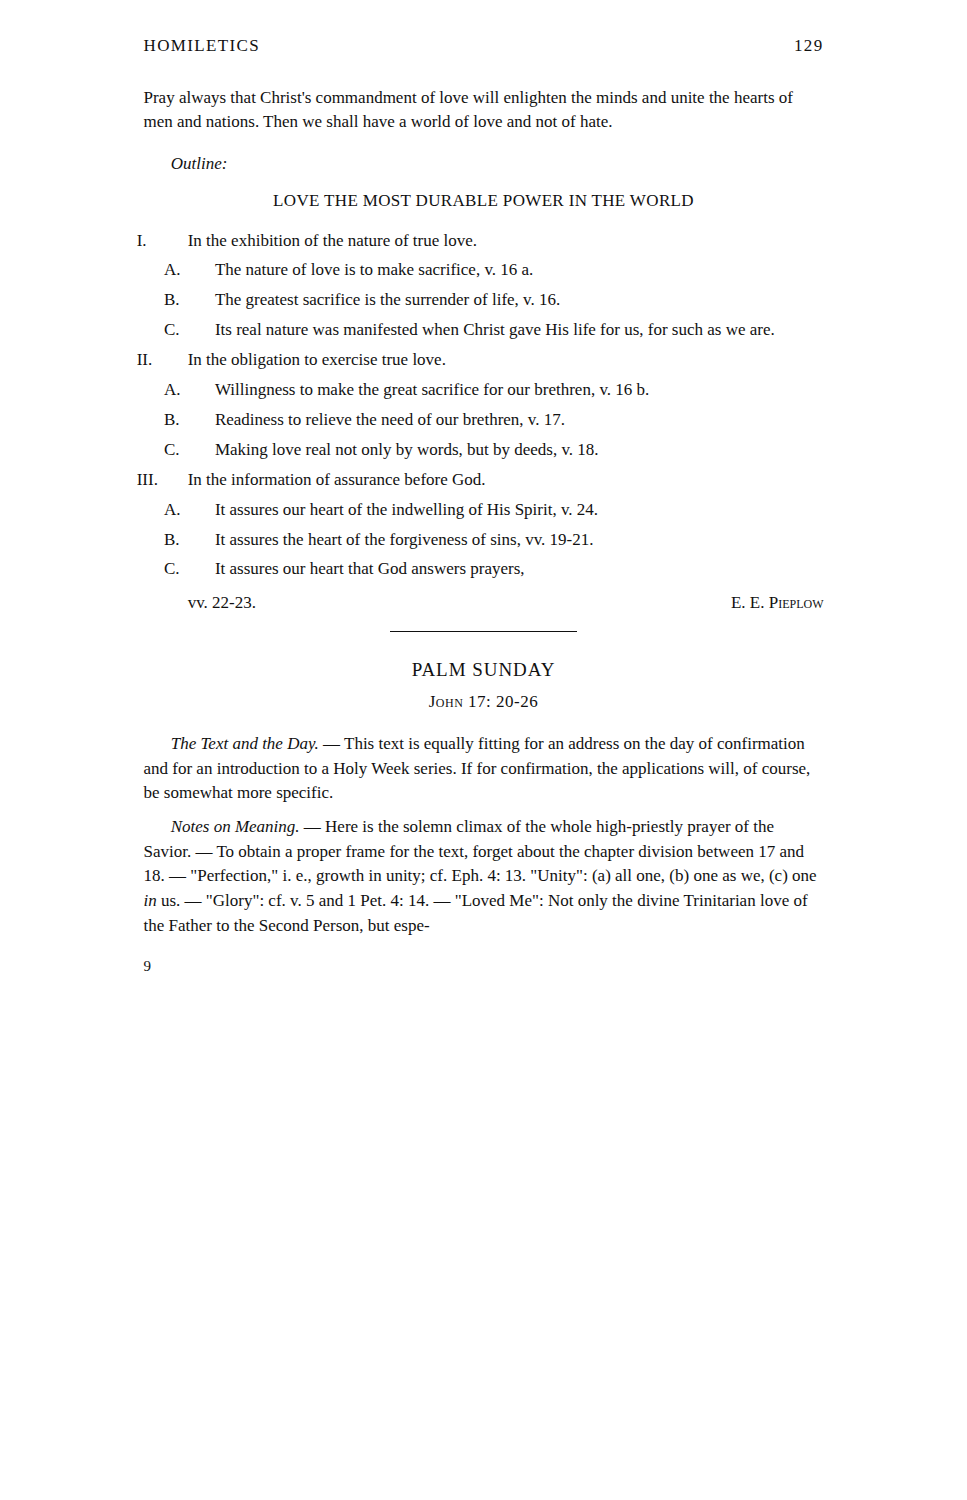Homiletics 129
Pray always that Christ's commandment of love will enlighten the minds and unite the hearts of men and nations. Then we shall have a world of love and not of hate.
Outline:
Love the Most Durable Power in the World
I. In the exhibition of the nature of true love.
A. The nature of love is to make sacrifice, v. 16 a.
B. The greatest sacrifice is the surrender of life, v. 16.
C. Its real nature was manifested when Christ gave His life for us, for such as we are.
II. In the obligation to exercise true love.
A. Willingness to make the great sacrifice for our brethren, v. 16 b.
B. Readiness to relieve the need of our brethren, v. 17.
C. Making love real not only by words, but by deeds, v. 18.
III. In the information of assurance before God.
A. It assures our heart of the indwelling of His Spirit, v. 24.
B. It assures the heart of the forgiveness of sins, vv. 19-21.
C. It assures our heart that God answers prayers,
vv. 22-23. E. E. Pieplow
PALM SUNDAY
John 17: 20-26
The Text and the Day. — This text is equally fitting for an address on the day of confirmation and for an introduction to a Holy Week series. If for confirmation, the applications will, of course, be somewhat more specific.
Notes on Meaning. — Here is the solemn climax of the whole high-priestly prayer of the Savior. — To obtain a proper frame for the text, forget about the chapter division between 17 and 18. — "Perfection," i. e., growth in unity; cf. Eph. 4: 13. "Unity": (a) all one, (b) one as we, (c) one in us. — "Glory": cf. v. 5 and 1 Pet. 4: 14. — "Loved Me": Not only the divine Trinitarian love of the Father to the Second Person, but espe-
9